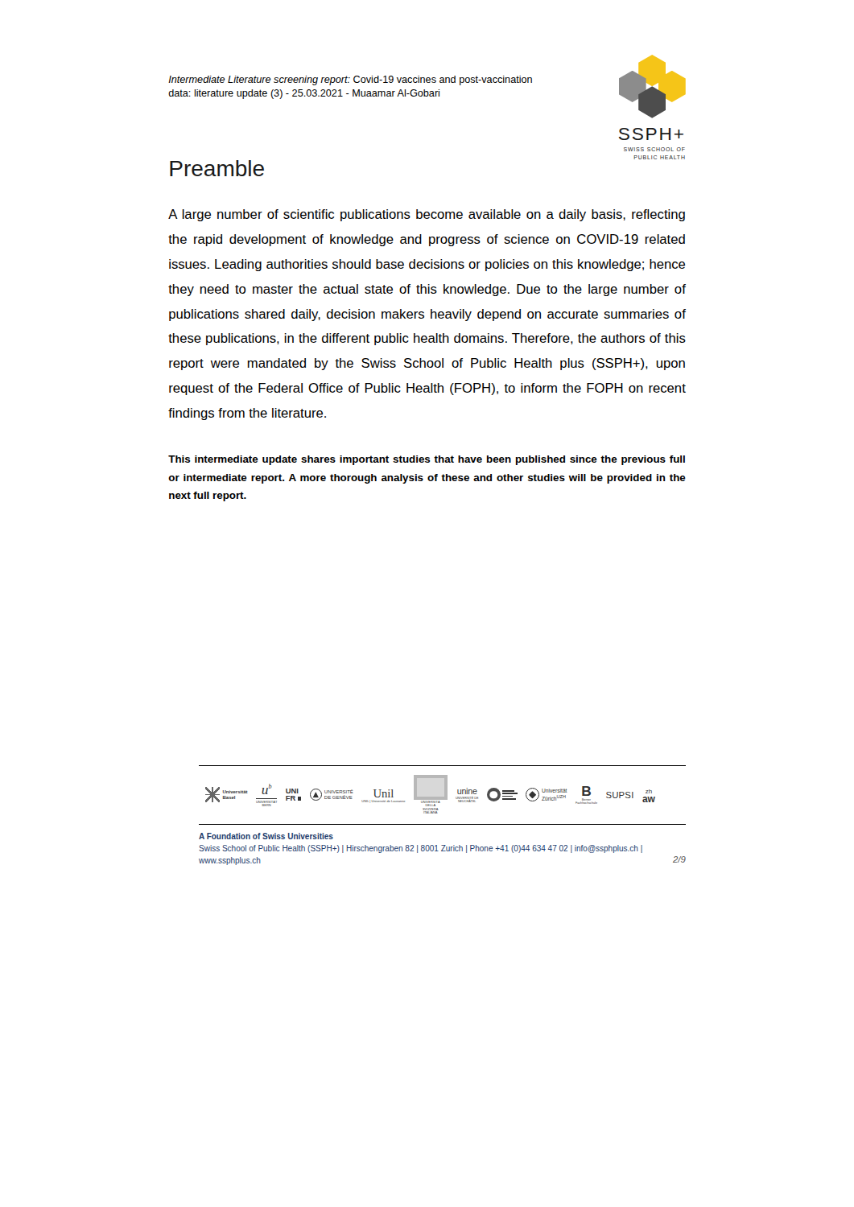Intermediate Literature screening report: Covid-19 vaccines and post-vaccination data: literature update (3) - 25.03.2021 - Muaamar Al-Gobari
SSPH+
SWISS SCHOOL OF
PUBLIC HEALTH
Preamble
A large number of scientific publications become available on a daily basis, reflecting the rapid development of knowledge and progress of science on COVID-19 related issues. Leading authorities should base decisions or policies on this knowledge; hence they need to master the actual state of this knowledge. Due to the large number of publications shared daily, decision makers heavily depend on accurate summaries of these publications, in the different public health domains. Therefore, the authors of this report were mandated by the Swiss School of Public Health plus (SSPH+), upon request of the Federal Office of Public Health (FOPH), to inform the FOPH on recent findings from the literature.
This intermediate update shares important studies that have been published since the previous full or intermediate report. A more thorough analysis of these and other studies will be provided in the next full report.
Universität
Basel
ub
UNIVERSITÄT
BERN
UNI
FR
UNIVERSITÉ
DE GENÈVE
Unil
UNIL | Université de Lausanne
UNIVERSITÀ
DELLA
SVIZZERA
ITALIANA
unine
UNIVERSITÉ DE
NEUCHÂTEL
Universität
ZürichUZH
B
Berner
Fachhochschule
SUPSI
zh
aw
A Foundation of Swiss Universities
Swiss School of Public Health (SSPH+) | Hirschengraben 82 | 8001 Zurich | Phone +41 (0)44 634 47 02 | info@ssphplus.ch | www.ssphplus.ch
2/9